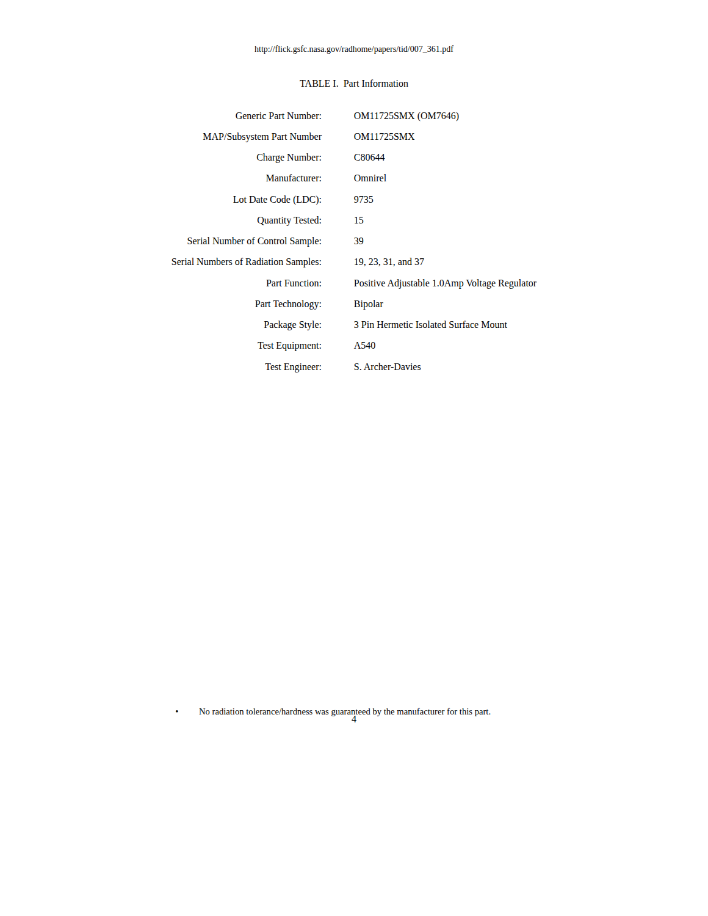http://flick.gsfc.nasa.gov/radhome/papers/tid/007_361.pdf
TABLE I. Part Information
| Generic Part Number: | OM11725SMX (OM7646) |
| MAP/Subsystem Part Number | OM11725SMX |
| Charge Number: | C80644 |
| Manufacturer: | Omnirel |
| Lot Date Code (LDC): | 9735 |
| Quantity Tested: | 15 |
| Serial Number of Control Sample: | 39 |
| Serial Numbers of Radiation Samples: | 19, 23, 31, and 37 |
| Part Function: | Positive Adjustable 1.0Amp Voltage Regulator |
| Part Technology: | Bipolar |
| Package Style: | 3 Pin Hermetic Isolated Surface Mount |
| Test Equipment: | A540 |
| Test Engineer: | S. Archer-Davies |
• No radiation tolerance/hardness was guaranteed by the manufacturer for this part.
4